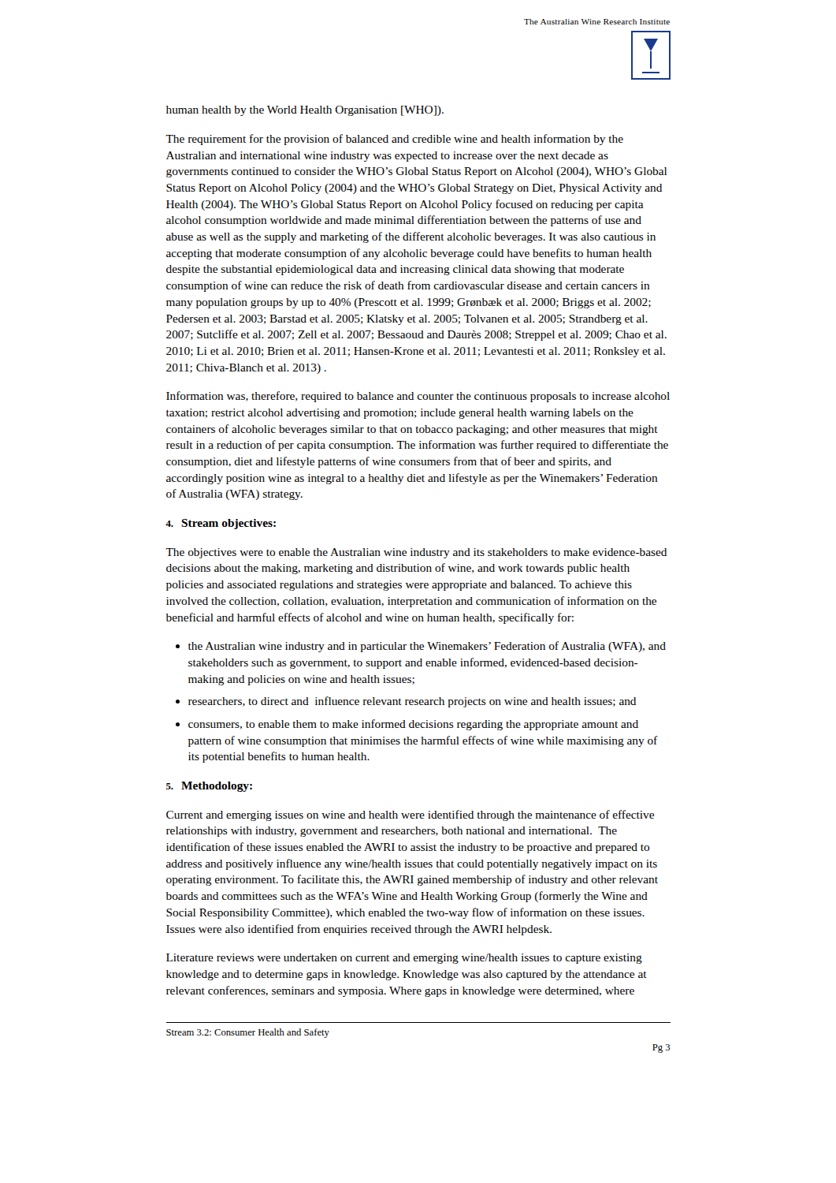The Australian Wine Research Institute
human health by the World Health Organisation [WHO]).
The requirement for the provision of balanced and credible wine and health information by the Australian and international wine industry was expected to increase over the next decade as governments continued to consider the WHO’s Global Status Report on Alcohol (2004), WHO’s Global Status Report on Alcohol Policy (2004) and the WHO’s Global Strategy on Diet, Physical Activity and Health (2004). The WHO’s Global Status Report on Alcohol Policy focused on reducing per capita alcohol consumption worldwide and made minimal differentiation between the patterns of use and abuse as well as the supply and marketing of the different alcoholic beverages. It was also cautious in accepting that moderate consumption of any alcoholic beverage could have benefits to human health despite the substantial epidemiological data and increasing clinical data showing that moderate consumption of wine can reduce the risk of death from cardiovascular disease and certain cancers in many population groups by up to 40% (Prescott et al. 1999; Grønbæk et al. 2000; Briggs et al. 2002; Pedersen et al. 2003; Barstad et al. 2005; Klatsky et al. 2005; Tolvanen et al. 2005; Strandberg et al. 2007; Sutcliffe et al. 2007; Zell et al. 2007; Bessaoud and Daurès 2008; Streppel et al. 2009; Chao et al. 2010; Li et al. 2010; Brien et al. 2011; Hansen-Krone et al. 2011; Levantesti et al. 2011; Ronksley et al. 2011; Chiva-Blanch et al. 2013) .
Information was, therefore, required to balance and counter the continuous proposals to increase alcohol taxation; restrict alcohol advertising and promotion; include general health warning labels on the containers of alcoholic beverages similar to that on tobacco packaging; and other measures that might result in a reduction of per capita consumption. The information was further required to differentiate the consumption, diet and lifestyle patterns of wine consumers from that of beer and spirits, and accordingly position wine as integral to a healthy diet and lifestyle as per the Winemakers’ Federation of Australia (WFA) strategy.
4. Stream objectives:
The objectives were to enable the Australian wine industry and its stakeholders to make evidence-based decisions about the making, marketing and distribution of wine, and work towards public health policies and associated regulations and strategies were appropriate and balanced. To achieve this involved the collection, collation, evaluation, interpretation and communication of information on the beneficial and harmful effects of alcohol and wine on human health, specifically for:
the Australian wine industry and in particular the Winemakers’ Federation of Australia (WFA), and stakeholders such as government, to support and enable informed, evidenced-based decision-making and policies on wine and health issues;
researchers, to direct and influence relevant research projects on wine and health issues; and
consumers, to enable them to make informed decisions regarding the appropriate amount and pattern of wine consumption that minimises the harmful effects of wine while maximising any of its potential benefits to human health.
5. Methodology:
Current and emerging issues on wine and health were identified through the maintenance of effective relationships with industry, government and researchers, both national and international. The identification of these issues enabled the AWRI to assist the industry to be proactive and prepared to address and positively influence any wine/health issues that could potentially negatively impact on its operating environment. To facilitate this, the AWRI gained membership of industry and other relevant boards and committees such as the WFA’s Wine and Health Working Group (formerly the Wine and Social Responsibility Committee), which enabled the two-way flow of information on these issues. Issues were also identified from enquiries received through the AWRI helpdesk.
Literature reviews were undertaken on current and emerging wine/health issues to capture existing knowledge and to determine gaps in knowledge. Knowledge was also captured by the attendance at relevant conferences, seminars and symposia. Where gaps in knowledge were determined, where
Stream 3.2: Consumer Health and Safety
Pg 3